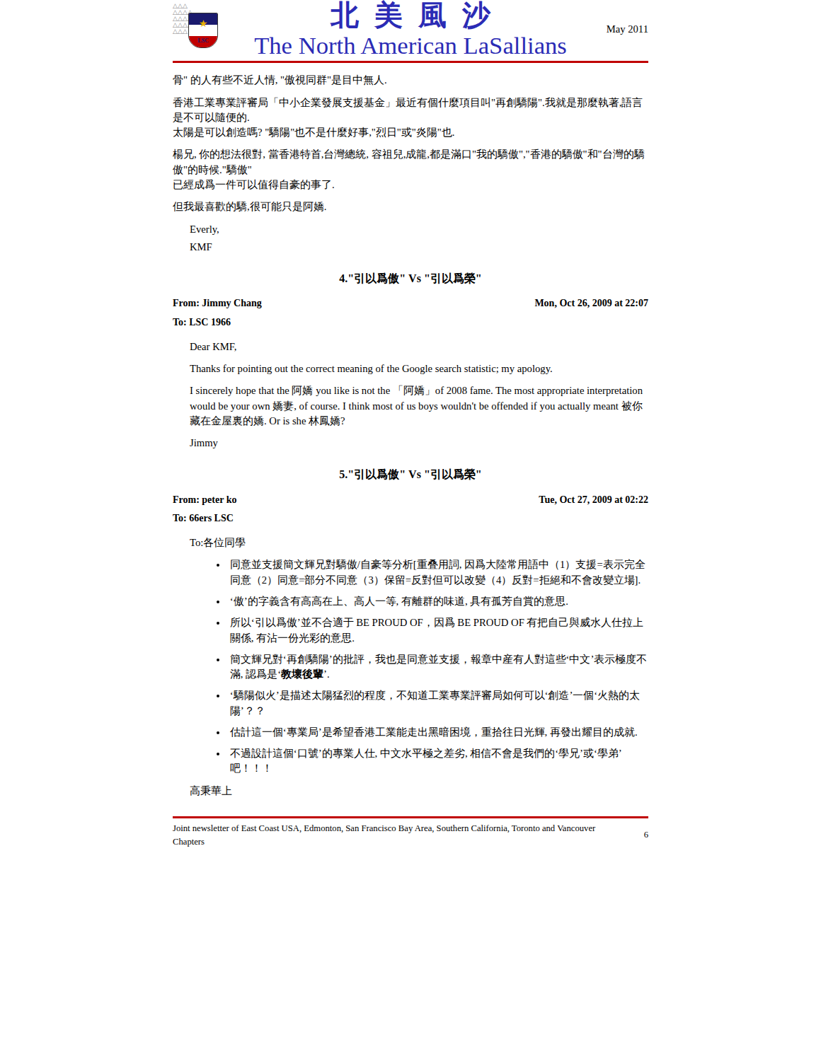| △△△ △△△△ △△△△△ △△△△ △△△ ★ LSC | 北美風沙 The North American LaSallians | May 2011 |
骨" 的人有些不近人情, "傲視同群"是目中無人.
香港工業專業評審局「中小企業發展支援基金」最近有個什麼項目叫"再創驕陽".我就是那麼執著,語言是不可以隨便的.
太陽是可以創造嗎? "驕陽"也不是什麼好事,"烈日"或"炎陽"也.
楊兄, 你的想法很對, 當香港特首,台灣總統, 容祖兒,成龍,都是滿口"我的驕傲","香港的驕傲"和"台灣的驕傲"的時候."驕傲"
已經成爲一件可以值得自豪的事了.
但我最喜歡的驕,很可能只是阿嬌.
Everly,
KMF
4."引以爲傲" Vs "引以爲榮"
| From: Jimmy Chang | Mon, Oct 26, 2009 at 22:07 |
To: LSC 1966
Dear KMF,
Thanks for pointing out the correct meaning of the Google search statistic; my apology.
I sincerely hope that the 阿嬌 you like is not the 「阿嬌」of 2008 fame. The most appropriate interpretation would be your own 嬌妻, of course. I think most of us boys wouldn't be offended if you actually meant 被你藏在金屋裏的嬌. Or is she 林鳳嬌?
Jimmy
5."引以爲傲" Vs "引以爲榮"
| From: peter ko | Tue, Oct 27, 2009 at 02:22 |
To: 66ers LSC
To:各位同學
同意並支援簡文輝兄對驕傲/自豪等分析[重叠用詞, 因爲大陸常用語中（1）支援=表示完全同意（2）同意=部分不同意（3）保留=反對但可以改變（4）反對=拒絕和不會改變立場].
‘傲’的字義含有高高在上、高人一等, 有離群的味道, 具有孤芳自賞的意思.
所以‘引以爲傲’並不合適于 BE PROUD OF，因爲 BE PROUD OF 有把自己與威水人仕拉上關係, 有沾一份光彩的意思.
簡文輝兄對‘再創驕陽’的批評，我也是同意並支援，報章中産有人對這些‘中文’表示極度不滿, 認爲是‘教壞後輩’.
‘驕陽似火’是描述太陽猛烈的程度，不知道工業專業評審局如何可以‘創造’一個‘火熱的太陽’？？
估計這一個‘專業局’是希望香港工業能走出黑暗困境，重拾往日光輝, 再發出耀目的成就.
不過設計這個‘口號’的專業人仕, 中文水平極之差劣, 相信不會是我們的‘學兄’或‘學弟’吧！！！
高秉華上
| Joint newsletter of East Coast USA, Edmonton, San Francisco Bay Area, Southern California, Toronto and Vancouver Chapters | 6 |